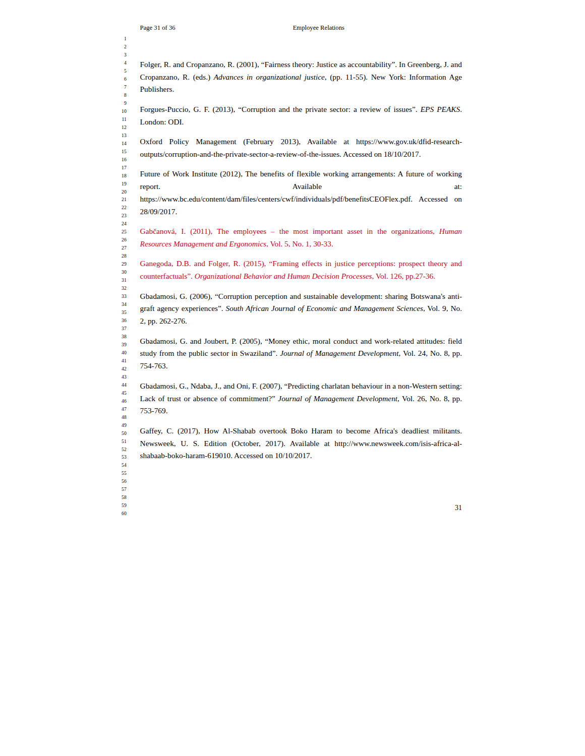1
2
3
4
5
6
7
8
9
10
11
12
13
14
15
16
17
18
19
20
21
22
23
24
25
26
27
28
29
30
31
32
33
34
35
36
37
38
39
40
41
42
43
44
45
46
47
48
49
50
51
52
53
54
55
56
57
58
59
60
Page 31 of 36
Employee Relations
Folger, R. and Cropanzano, R. (2001), “Fairness theory: Justice as accountability”. In Greenberg, J. and Cropanzano, R. (eds.) Advances in organizational justice, (pp. 11-55). New York: Information Age Publishers.
Forgues-Puccio, G. F. (2013), “Corruption and the private sector: a review of issues”. EPS PEAKS. London: ODI.
Oxford Policy Management (February 2013), Available at https://www.gov.uk/dfid-research-outputs/corruption-and-the-private-sector-a-review-of-the-issues. Accessed on 18/10/2017.
Future of Work Institute (2012), The benefits of flexible working arrangements: A future of working report. Available at: https://www.bc.edu/content/dam/files/centers/cwf/individuals/pdf/benefitsCEOFlex.pdf. Accessed on 28/09/2017.
Gabčanová, I. (2011), The employees – the most important asset in the organizations, Human Resources Management and Ergonomics, Vol. 5, No. 1, 30-33.
Ganegoda, D.B. and Folger, R. (2015), “Framing effects in justice perceptions: prospect theory and counterfactuals”. Organizational Behavior and Human Decision Processes, Vol. 126, pp.27-36.
Gbadamosi, G. (2006), “Corruption perception and sustainable development: sharing Botswana's anti-graft agency experiences”. South African Journal of Economic and Management Sciences, Vol. 9, No. 2, pp. 262-276.
Gbadamosi, G. and Joubert, P. (2005), “Money ethic, moral conduct and work-related attitudes: field study from the public sector in Swaziland”. Journal of Management Development, Vol. 24, No. 8, pp. 754-763.
Gbadamosi, G., Ndaba, J., and Oni, F. (2007), “Predicting charlatan behaviour in a non-Western setting: Lack of trust or absence of commitment?” Journal of Management Development, Vol. 26, No. 8, pp. 753-769.
Gaffey, C. (2017), How Al-Shabab overtook Boko Haram to become Africa's deadliest militants. Newsweek, U. S. Edition (October, 2017). Available at http://www.newsweek.com/isis-africa-al-shabaab-boko-haram-619010. Accessed on 10/10/2017.
31